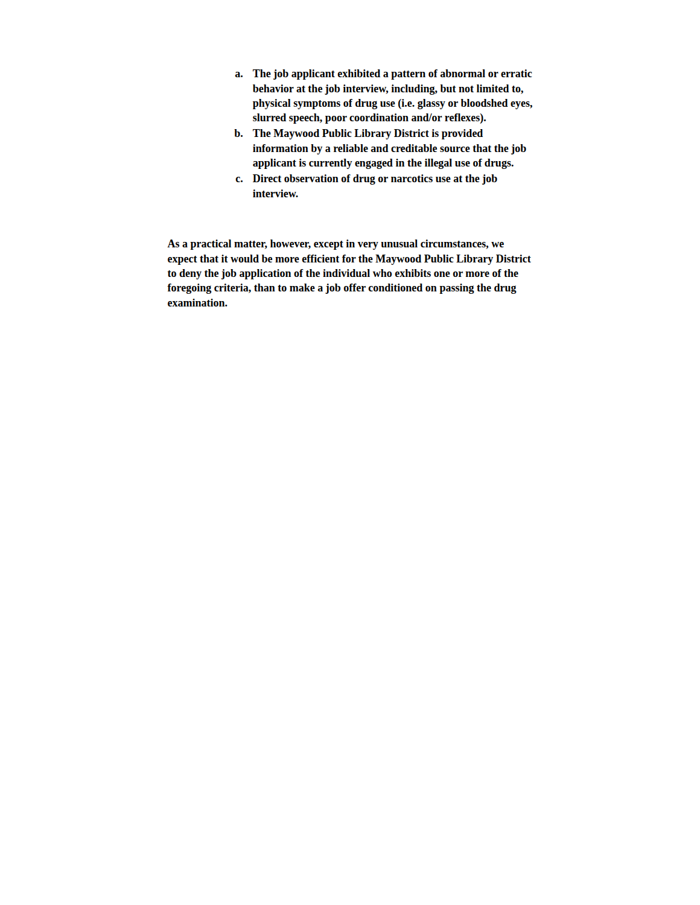The job applicant exhibited a pattern of abnormal or erratic behavior at the job interview, including, but not limited to, physical symptoms of drug use (i.e. glassy or bloodshed eyes, slurred speech, poor coordination and/or reflexes).
The Maywood Public Library District is provided information by a reliable and creditable source that the job applicant is currently engaged in the illegal use of drugs.
Direct observation of drug or narcotics use at the job interview.
As a practical matter, however, except in very unusual circumstances, we expect that it would be more efficient for the Maywood Public Library District to deny the job application of the individual who exhibits one or more of the foregoing criteria, than to make a job offer conditioned on passing the drug examination.